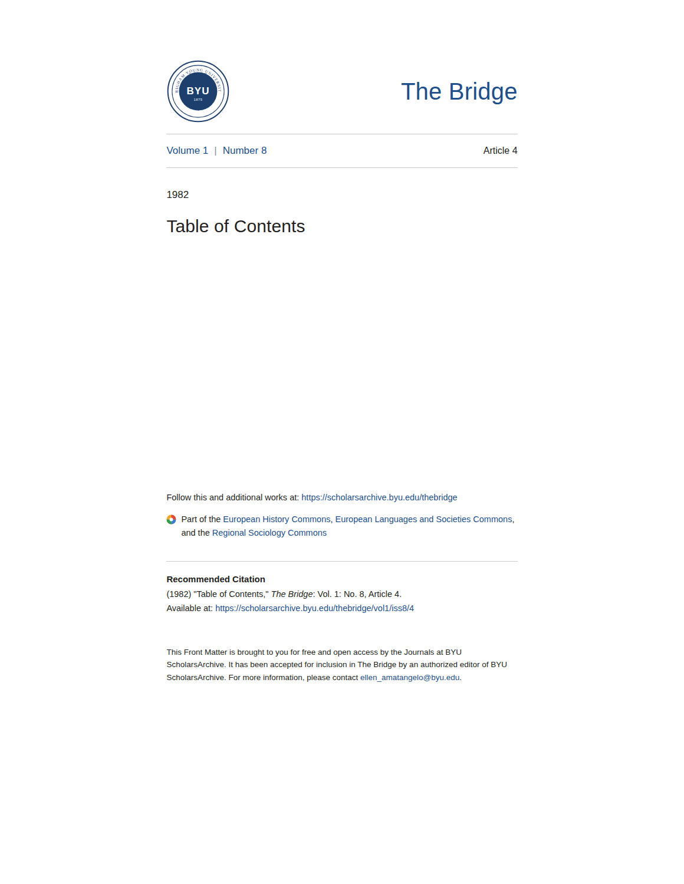BYU 1875 BRIGHAM YOUNG UNIVERSITY PROVO, UTAH FOUNDED
The Bridge
Volume 1|Number 8
Article 4
1982
Table of Contents
Follow this and additional works at: https://scholarsarchive.byu.edu/thebridge
Part of the European History Commons, European Languages and Societies Commons, and the Regional Sociology Commons
Recommended Citation
(1982) "Table of Contents," The Bridge: Vol. 1: No. 8, Article 4.
Available at: https://scholarsarchive.byu.edu/thebridge/vol1/iss8/4
This Front Matter is brought to you for free and open access by the Journals at BYU ScholarsArchive. It has been accepted for inclusion in The Bridge by an authorized editor of BYU ScholarsArchive. For more information, please contact ellen_amatangelo@byu.edu.